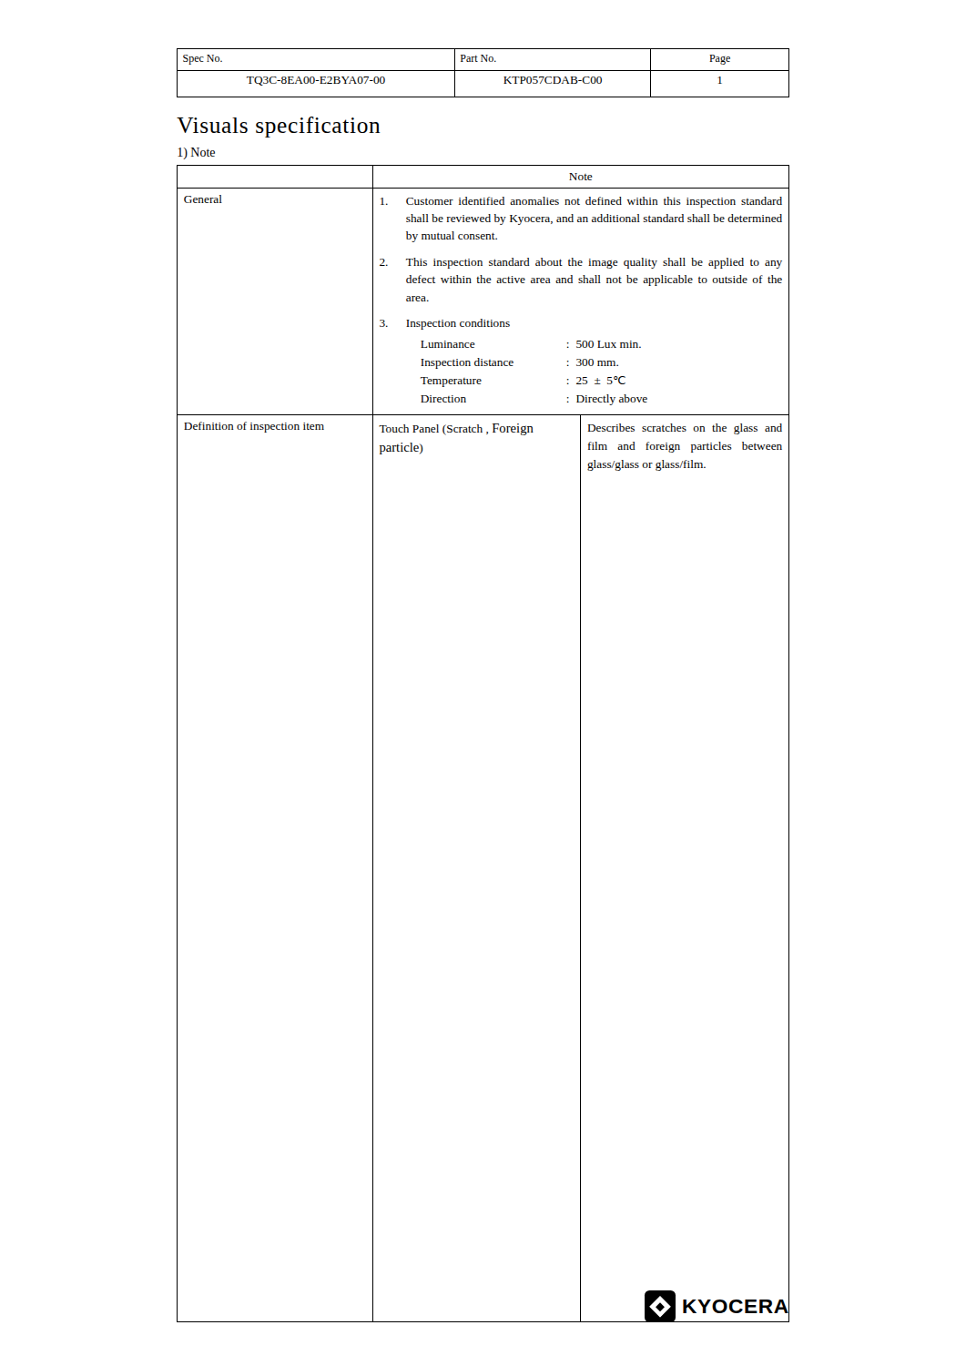| Spec No. | Part No. | Page |
| TQ3C-8EA00-E2BYA07-00 | KTP057CDAB-C00 | 1 |
Visuals specification
1) Note
| | Note |
| --- | --- |
| General | 1. Customer identified anomalies not defined within this inspection standard shall be reviewed by Kyocera, and an additional standard shall be determined by mutual consent. 2. This inspection standard about the image quality shall be applied to any defect within the active area and shall not be applicable to outside of the area. 3. Inspection conditions / Luminance / : / 500 Lux min. / / Inspection distance / : / 300 mm. / / Temperature / : / 25 ± 5℃ / / Direction / : / Directly above / |
| Definition of inspection item | Touch Panel (Scratch , Foreign particle ) | Describes scratches on the glass and film and foreign particles between glass/glass or glass/film. |
KYOCERA